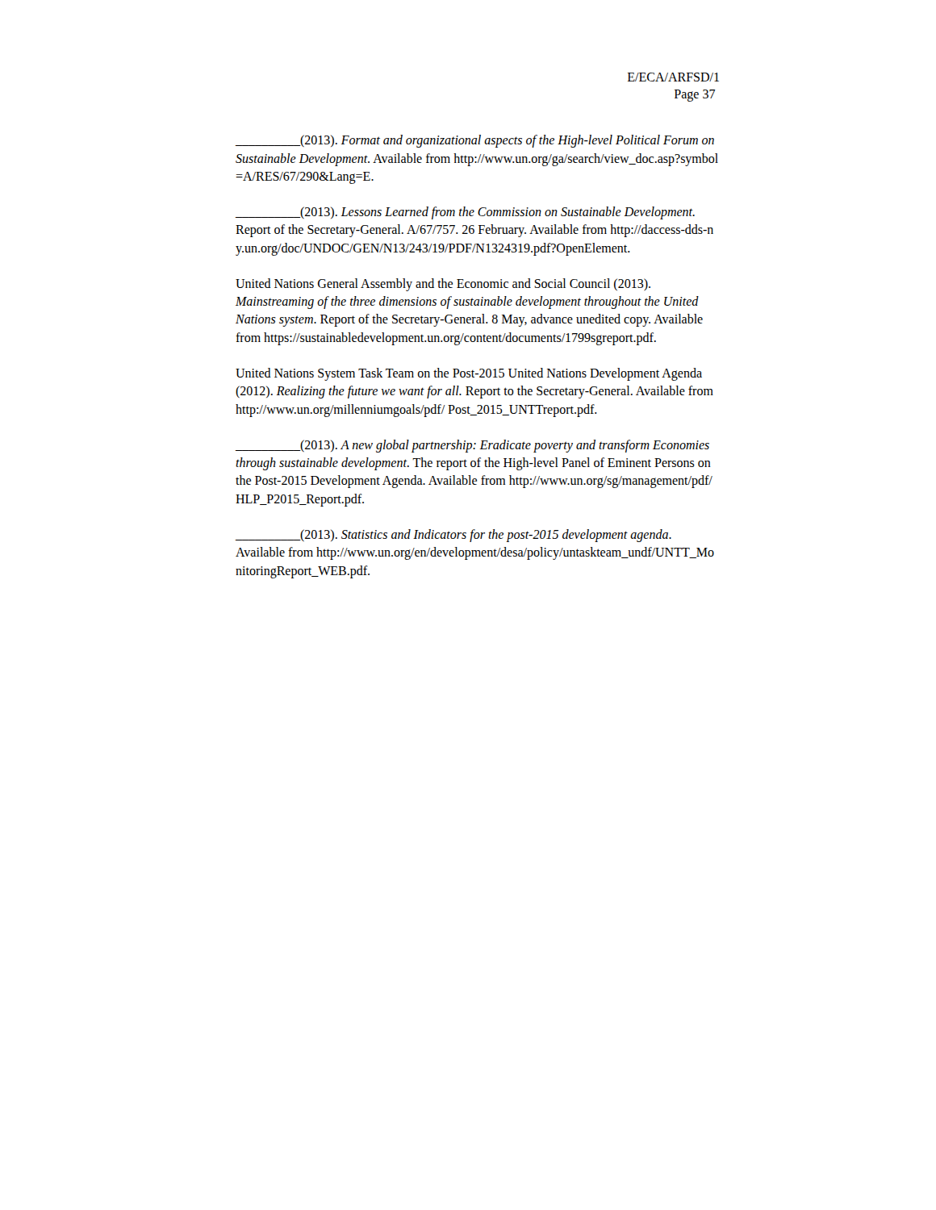E/ECA/ARFSD/1 Page 37
__________(2013). Format and organizational aspects of the High-level Political Forum on Sustainable Development. Available from http://www.un.org/ga/search/view_doc.asp?symbol=A/RES/67/290&Lang=E.
__________(2013). Lessons Learned from the Commission on Sustainable Development. Report of the Secretary-General. A/67/757. 26 February. Available from http://daccess-dds-ny.un.org/doc/UNDOC/GEN/N13/243/19/PDF/N1324319.pdf?OpenElement.
United Nations General Assembly and the Economic and Social Council (2013). Mainstreaming of the three dimensions of sustainable development throughout the United Nations system. Report of the Secretary-General. 8 May, advance unedited copy. Available from https://sustainabledevelopment.un.org/content/documents/1799sgreport.pdf.
United Nations System Task Team on the Post-2015 United Nations Development Agenda (2012). Realizing the future we want for all. Report to the Secretary-General. Available from http://www.un.org/millenniumgoals/pdf/ Post_2015_UNTTreport.pdf.
__________(2013). A new global partnership: Eradicate poverty and transform Economies through sustainable development. The report of the High-level Panel of Eminent Persons on the Post-2015 Development Agenda. Available from http://www.un.org/sg/management/pdf/HLP_P2015_Report.pdf.
__________(2013). Statistics and Indicators for the post-2015 development agenda. Available from http://www.un.org/en/development/desa/policy/untaskteam_undf/UNTT_MonitoringReport_WEB.pdf.